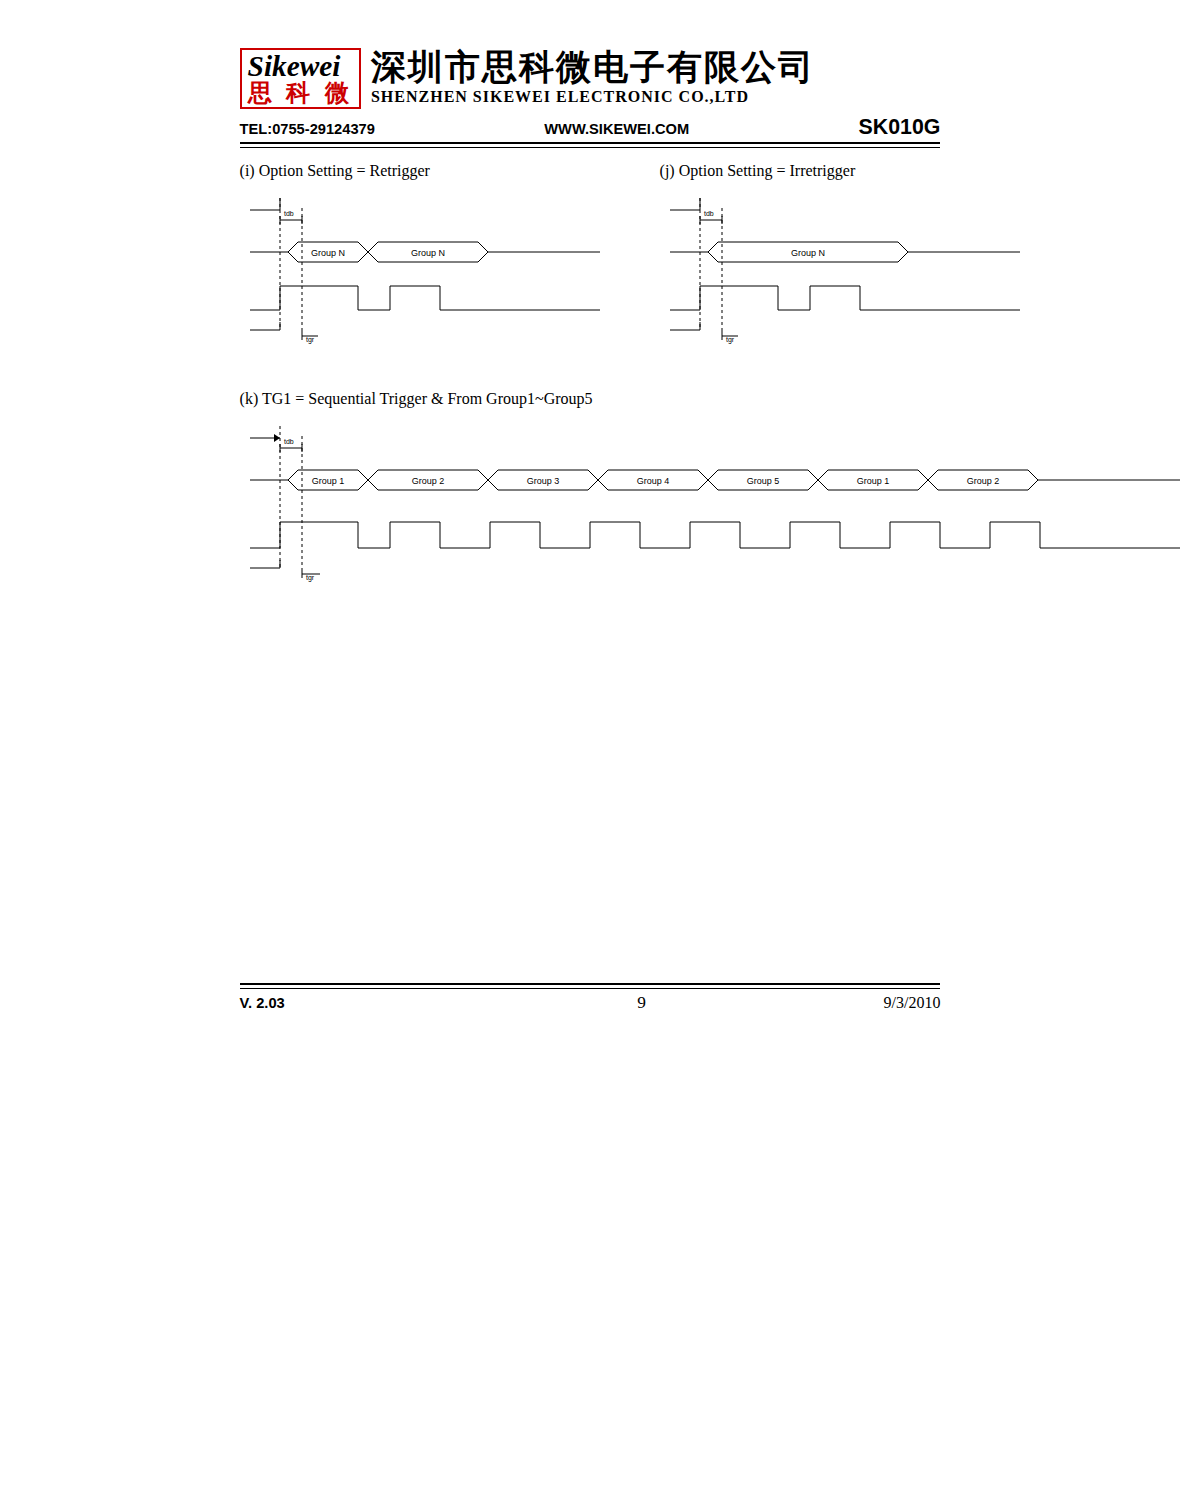Sikewei 思 科 微
深圳市思科微电子有限公司
SHENZHEN SIKEWEI ELECTRONIC CO.,LTD
TEL:0755-29124379 WWW.SIKEWEI.COM SK010G
(i) Option Setting = Retrigger
tdb Group N Group N tgr
(j) Option Setting = Irretrigger
tdb Group N tgr
(k) TG1 = Sequential Trigger & From Group1~Group5
tdb Group 1 Group 2 Group 3 Group 4 Group 5 Group 1 Group 2 tgr
V. 2.03 9 9/3/2010